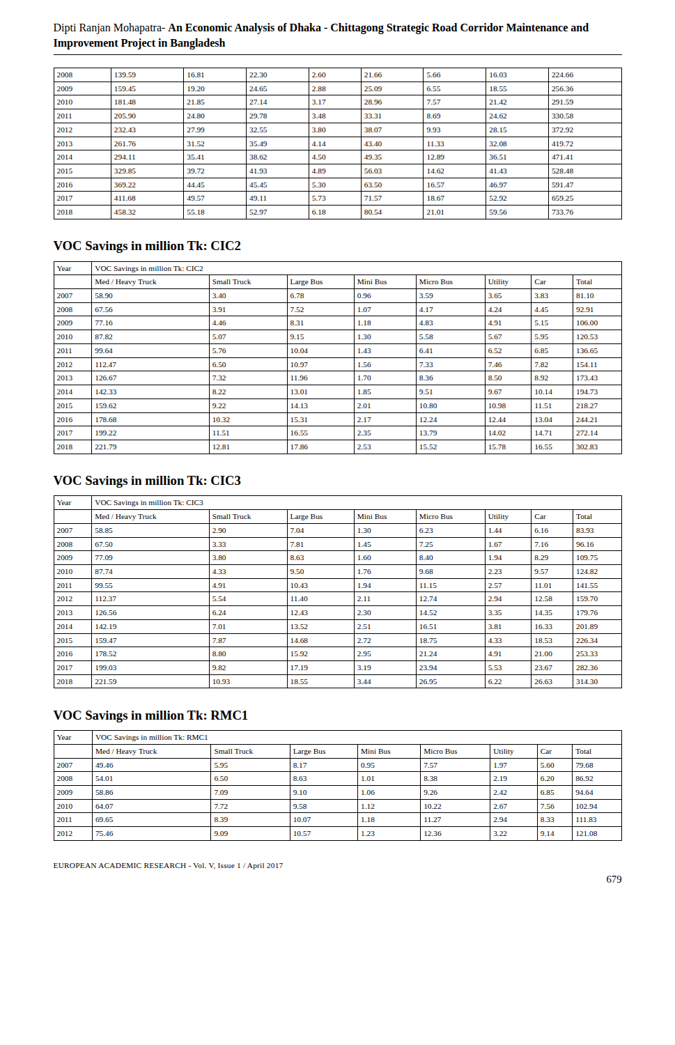Dipti Ranjan Mohapatra- An Economic Analysis of Dhaka - Chittagong Strategic Road Corridor Maintenance and Improvement Project in Bangladesh
| 2008 | 139.59 | 16.81 | 22.30 | 2.60 | 21.66 | 5.66 | 16.03 | 224.66 |
| 2009 | 159.45 | 19.20 | 24.65 | 2.88 | 25.09 | 6.55 | 18.55 | 256.36 |
| 2010 | 181.48 | 21.85 | 27.14 | 3.17 | 28.96 | 7.57 | 21.42 | 291.59 |
| 2011 | 205.90 | 24.80 | 29.78 | 3.48 | 33.31 | 8.69 | 24.62 | 330.58 |
| 2012 | 232.43 | 27.99 | 32.55 | 3.80 | 38.07 | 9.93 | 28.15 | 372.92 |
| 2013 | 261.76 | 31.52 | 35.49 | 4.14 | 43.40 | 11.33 | 32.08 | 419.72 |
| 2014 | 294.11 | 35.41 | 38.62 | 4.50 | 49.35 | 12.89 | 36.51 | 471.41 |
| 2015 | 329.85 | 39.72 | 41.93 | 4.89 | 56.03 | 14.62 | 41.43 | 528.48 |
| 2016 | 369.22 | 44.45 | 45.45 | 5.30 | 63.50 | 16.57 | 46.97 | 591.47 |
| 2017 | 411.68 | 49.57 | 49.11 | 5.73 | 71.57 | 18.67 | 52.92 | 659.25 |
| 2018 | 458.32 | 55.18 | 52.97 | 6.18 | 80.54 | 21.01 | 59.56 | 733.76 |
VOC Savings in million Tk: CIC2
| Year | VOC Savings in million Tk: CIC2 |
| | Med / Heavy Truck | Small Truck | Large Bus | Mini Bus | Micro Bus | Utility | Car | Total |
| 2007 | 58.90 | 3.40 | 6.78 | 0.96 | 3.59 | 3.65 | 3.83 | 81.10 |
| 2008 | 67.56 | 3.91 | 7.52 | 1.07 | 4.17 | 4.24 | 4.45 | 92.91 |
| 2009 | 77.16 | 4.46 | 8.31 | 1.18 | 4.83 | 4.91 | 5.15 | 106.00 |
| 2010 | 87.82 | 5.07 | 9.15 | 1.30 | 5.58 | 5.67 | 5.95 | 120.53 |
| 2011 | 99.64 | 5.76 | 10.04 | 1.43 | 6.41 | 6.52 | 6.85 | 136.65 |
| 2012 | 112.47 | 6.50 | 10.97 | 1.56 | 7.33 | 7.46 | 7.82 | 154.11 |
| 2013 | 126.67 | 7.32 | 11.96 | 1.70 | 8.36 | 8.50 | 8.92 | 173.43 |
| 2014 | 142.33 | 8.22 | 13.01 | 1.85 | 9.51 | 9.67 | 10.14 | 194.73 |
| 2015 | 159.62 | 9.22 | 14.13 | 2.01 | 10.80 | 10.98 | 11.51 | 218.27 |
| 2016 | 178.68 | 10.32 | 15.31 | 2.17 | 12.24 | 12.44 | 13.04 | 244.21 |
| 2017 | 199.22 | 11.51 | 16.55 | 2.35 | 13.79 | 14.02 | 14.71 | 272.14 |
| 2018 | 221.79 | 12.81 | 17.86 | 2.53 | 15.52 | 15.78 | 16.55 | 302.83 |
VOC Savings in million Tk: CIC3
| Year | VOC Savings in million Tk: CIC3 |
| | Med / Heavy Truck | Small Truck | Large Bus | Mini Bus | Micro Bus | Utility | Car | Total |
| 2007 | 58.85 | 2.90 | 7.04 | 1.30 | 6.23 | 1.44 | 6.16 | 83.93 |
| 2008 | 67.50 | 3.33 | 7.81 | 1.45 | 7.25 | 1.67 | 7.16 | 96.16 |
| 2009 | 77.09 | 3.80 | 8.63 | 1.60 | 8.40 | 1.94 | 8.29 | 109.75 |
| 2010 | 87.74 | 4.33 | 9.50 | 1.76 | 9.68 | 2.23 | 9.57 | 124.82 |
| 2011 | 99.55 | 4.91 | 10.43 | 1.94 | 11.15 | 2.57 | 11.01 | 141.55 |
| 2012 | 112.37 | 5.54 | 11.40 | 2.11 | 12.74 | 2.94 | 12.58 | 159.70 |
| 2013 | 126.56 | 6.24 | 12.43 | 2.30 | 14.52 | 3.35 | 14.35 | 179.76 |
| 2014 | 142.19 | 7.01 | 13.52 | 2.51 | 16.51 | 3.81 | 16.33 | 201.89 |
| 2015 | 159.47 | 7.87 | 14.68 | 2.72 | 18.75 | 4.33 | 18.53 | 226.34 |
| 2016 | 178.52 | 8.80 | 15.92 | 2.95 | 21.24 | 4.91 | 21.00 | 253.33 |
| 2017 | 199.03 | 9.82 | 17.19 | 3.19 | 23.94 | 5.53 | 23.67 | 282.36 |
| 2018 | 221.59 | 10.93 | 18.55 | 3.44 | 26.95 | 6.22 | 26.63 | 314.30 |
VOC Savings in million Tk: RMC1
| Year | VOC Savings in million Tk: RMC1 |
| | Med / Heavy Truck | Small Truck | Large Bus | Mini Bus | Micro Bus | Utility | Car | Total |
| 2007 | 49.46 | 5.95 | 8.17 | 0.95 | 7.57 | 1.97 | 5.60 | 79.68 |
| 2008 | 54.01 | 6.50 | 8.63 | 1.01 | 8.38 | 2.19 | 6.20 | 86.92 |
| 2009 | 58.86 | 7.09 | 9.10 | 1.06 | 9.26 | 2.42 | 6.85 | 94.64 |
| 2010 | 64.07 | 7.72 | 9.58 | 1.12 | 10.22 | 2.67 | 7.56 | 102.94 |
| 2011 | 69.65 | 8.39 | 10.07 | 1.18 | 11.27 | 2.94 | 8.33 | 111.83 |
| 2012 | 75.46 | 9.09 | 10.57 | 1.23 | 12.36 | 3.22 | 9.14 | 121.08 |
EUROPEAN ACADEMIC RESEARCH - Vol. V, Issue 1 / April 2017
679